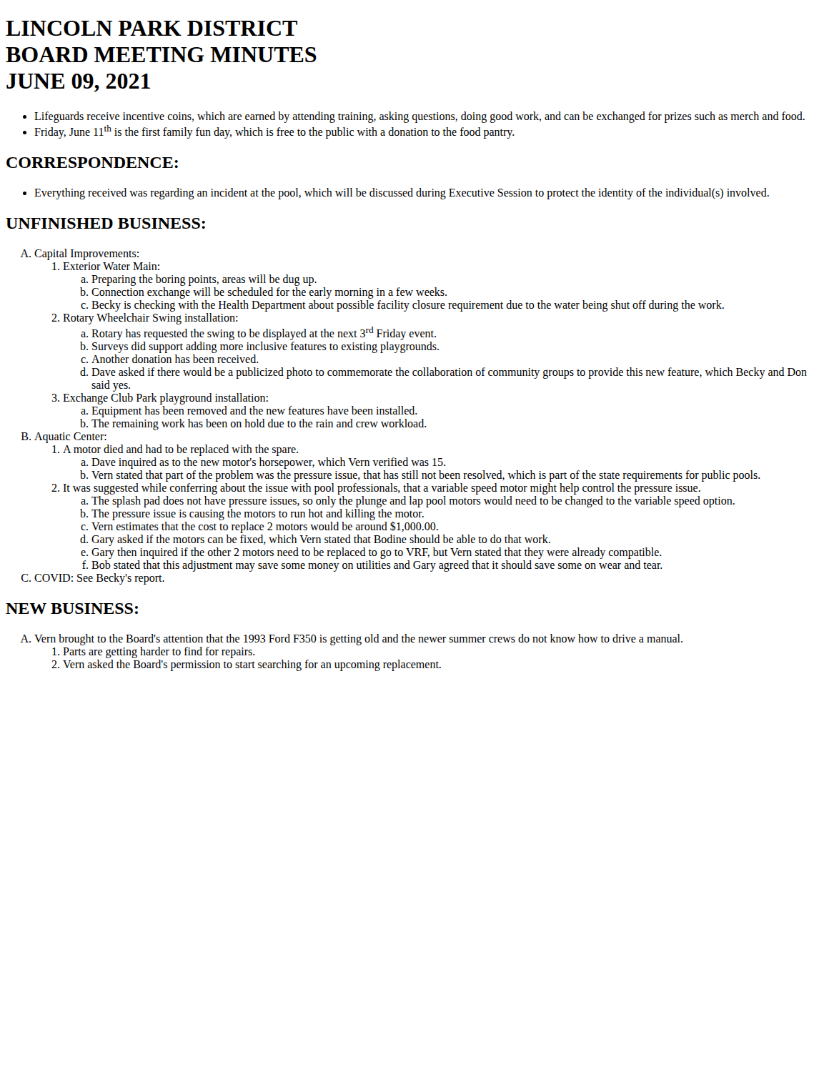LINCOLN PARK DISTRICT
BOARD MEETING MINUTES
JUNE 09, 2021
Lifeguards receive incentive coins, which are earned by attending training, asking questions, doing good work, and can be exchanged for prizes such as merch and food.
Friday, June 11th is the first family fun day, which is free to the public with a donation to the food pantry.
CORRESPONDENCE:
Everything received was regarding an incident at the pool, which will be discussed during Executive Session to protect the identity of the individual(s) involved.
UNFINISHED BUSINESS:
Capital Improvements:
Exterior Water Main:
Preparing the boring points, areas will be dug up.
Connection exchange will be scheduled for the early morning in a few weeks.
Becky is checking with the Health Department about possible facility closure requirement due to the water being shut off during the work.
Rotary Wheelchair Swing installation:
Rotary has requested the swing to be displayed at the next 3rd Friday event.
Surveys did support adding more inclusive features to existing playgrounds.
Another donation has been received.
Dave asked if there would be a publicized photo to commemorate the collaboration of community groups to provide this new feature, which Becky and Don said yes.
Exchange Club Park playground installation:
Equipment has been removed and the new features have been installed.
The remaining work has been on hold due to the rain and crew workload.
Aquatic Center:
A motor died and had to be replaced with the spare.
Dave inquired as to the new motor's horsepower, which Vern verified was 15.
Vern stated that part of the problem was the pressure issue, that has still not been resolved, which is part of the state requirements for public pools.
It was suggested while conferring about the issue with pool professionals, that a variable speed motor might help control the pressure issue.
The splash pad does not have pressure issues, so only the plunge and lap pool motors would need to be changed to the variable speed option.
The pressure issue is causing the motors to run hot and killing the motor.
Vern estimates that the cost to replace 2 motors would be around $1,000.00.
Gary asked if the motors can be fixed, which Vern stated that Bodine should be able to do that work.
Gary then inquired if the other 2 motors need to be replaced to go to VRF, but Vern stated that they were already compatible.
Bob stated that this adjustment may save some money on utilities and Gary agreed that it should save some on wear and tear.
COVID: See Becky's report.
NEW BUSINESS:
Vern brought to the Board's attention that the 1993 Ford F350 is getting old and the newer summer crews do not know how to drive a manual.
Parts are getting harder to find for repairs.
Vern asked the Board's permission to start searching for an upcoming replacement.